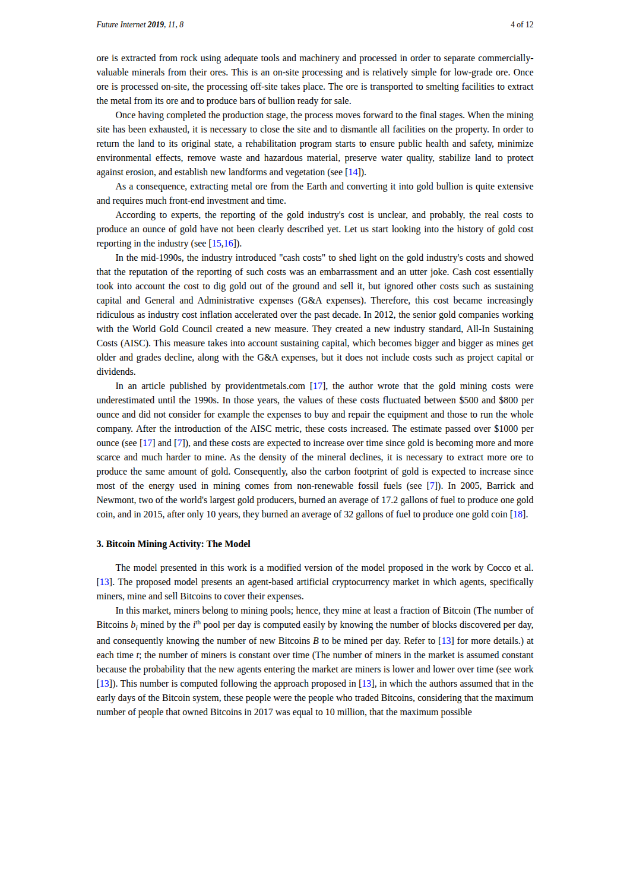Future Internet 2019, 11, 8 4 of 12
ore is extracted from rock using adequate tools and machinery and processed in order to separate commercially-valuable minerals from their ores. This is an on-site processing and is relatively simple for low-grade ore. Once ore is processed on-site, the processing off-site takes place. The ore is transported to smelting facilities to extract the metal from its ore and to produce bars of bullion ready for sale.
Once having completed the production stage, the process moves forward to the final stages. When the mining site has been exhausted, it is necessary to close the site and to dismantle all facilities on the property. In order to return the land to its original state, a rehabilitation program starts to ensure public health and safety, minimize environmental effects, remove waste and hazardous material, preserve water quality, stabilize land to protect against erosion, and establish new landforms and vegetation (see [14]).
As a consequence, extracting metal ore from the Earth and converting it into gold bullion is quite extensive and requires much front-end investment and time.
According to experts, the reporting of the gold industry's cost is unclear, and probably, the real costs to produce an ounce of gold have not been clearly described yet. Let us start looking into the history of gold cost reporting in the industry (see [15,16]).
In the mid-1990s, the industry introduced "cash costs" to shed light on the gold industry's costs and showed that the reputation of the reporting of such costs was an embarrassment and an utter joke. Cash cost essentially took into account the cost to dig gold out of the ground and sell it, but ignored other costs such as sustaining capital and General and Administrative expenses (G&A expenses). Therefore, this cost became increasingly ridiculous as industry cost inflation accelerated over the past decade. In 2012, the senior gold companies working with the World Gold Council created a new measure. They created a new industry standard, All-In Sustaining Costs (AISC). This measure takes into account sustaining capital, which becomes bigger and bigger as mines get older and grades decline, along with the G&A expenses, but it does not include costs such as project capital or dividends.
In an article published by providentmetals.com [17], the author wrote that the gold mining costs were underestimated until the 1990s. In those years, the values of these costs fluctuated between $500 and $800 per ounce and did not consider for example the expenses to buy and repair the equipment and those to run the whole company. After the introduction of the AISC metric, these costs increased. The estimate passed over $1000 per ounce (see [17] and [7]), and these costs are expected to increase over time since gold is becoming more and more scarce and much harder to mine. As the density of the mineral declines, it is necessary to extract more ore to produce the same amount of gold. Consequently, also the carbon footprint of gold is expected to increase since most of the energy used in mining comes from non-renewable fossil fuels (see [7]). In 2005, Barrick and Newmont, two of the world's largest gold producers, burned an average of 17.2 gallons of fuel to produce one gold coin, and in 2015, after only 10 years, they burned an average of 32 gallons of fuel to produce one gold coin [18].
3. Bitcoin Mining Activity: The Model
The model presented in this work is a modified version of the model proposed in the work by Cocco et al. [13]. The proposed model presents an agent-based artificial cryptocurrency market in which agents, specifically miners, mine and sell Bitcoins to cover their expenses.
In this market, miners belong to mining pools; hence, they mine at least a fraction of Bitcoin (The number of Bitcoins bi mined by the ith pool per day is computed easily by knowing the number of blocks discovered per day, and consequently knowing the number of new Bitcoins B to be mined per day. Refer to [13] for more details.) at each time t; the number of miners is constant over time (The number of miners in the market is assumed constant because the probability that the new agents entering the market are miners is lower and lower over time (see work [13]). This number is computed following the approach proposed in [13], in which the authors assumed that in the early days of the Bitcoin system, these people were the people who traded Bitcoins, considering that the maximum number of people that owned Bitcoins in 2017 was equal to 10 million, that the maximum possible